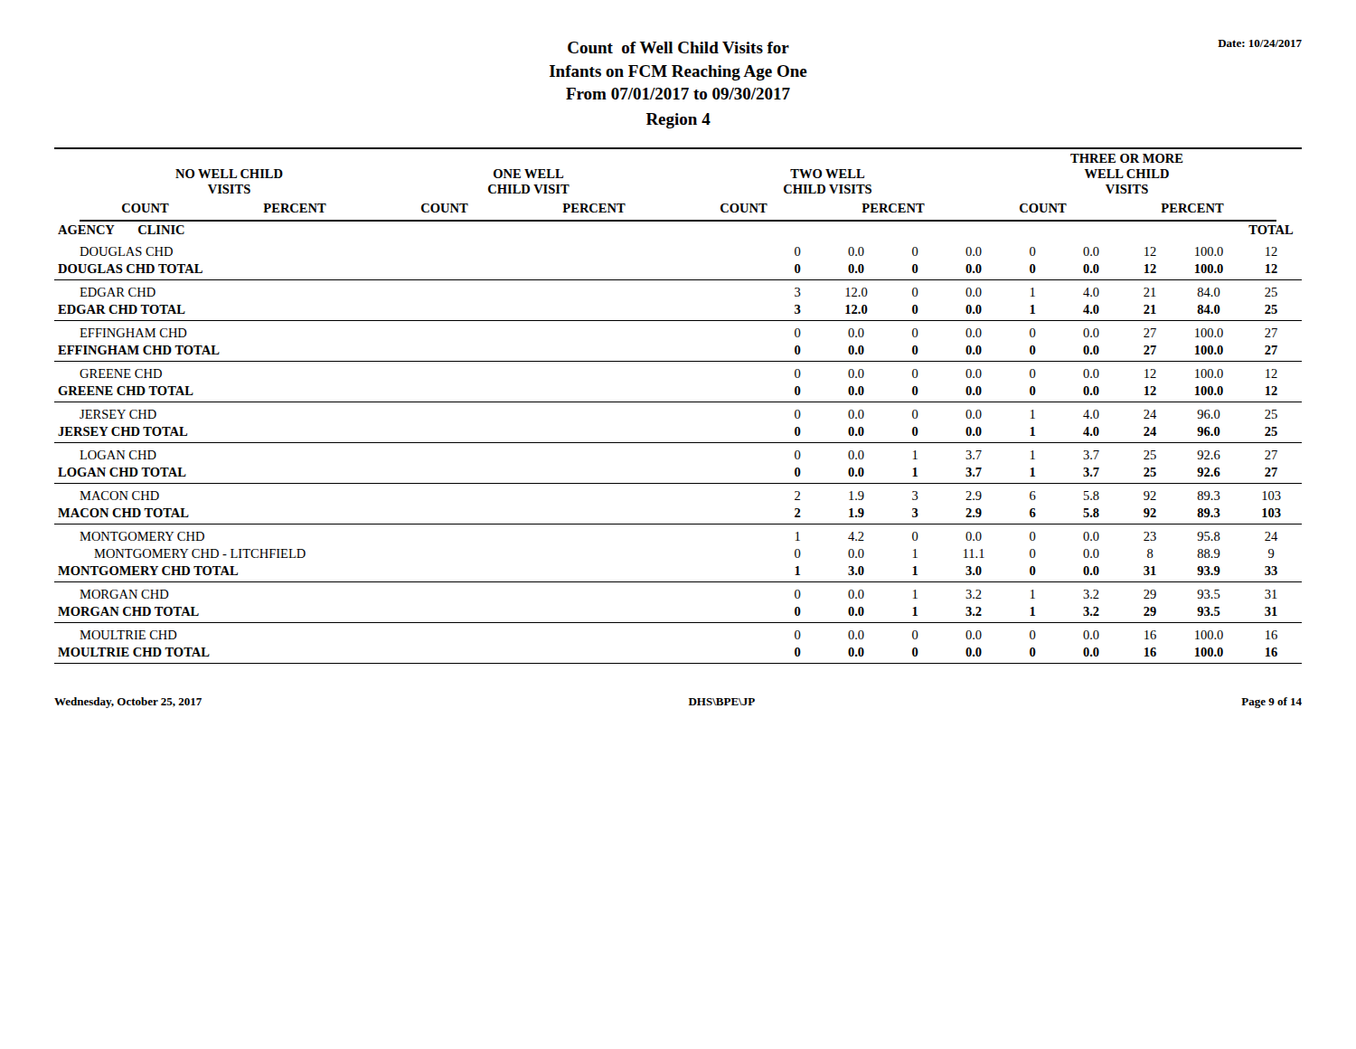Date: 10/24/2017
Count of Well Child Visits for
Infants on FCM Reaching Age One
From 07/01/2017 to 09/30/2017 Region 4
| | NO WELL CHILD VISITS | ONE WELL CHILD VISIT | TWO WELL CHILD VISITS | THREE OR MORE WELL CHILD VISITS | |
| --- | --- | --- | --- | --- | --- |
| COUNT | PERCENT | COUNT | PERCENT | COUNT | PERCENT | COUNT | PERCENT |
| AGENCY CLINIC | | | | | | | | | | TOTAL |
| --- | --- | --- | --- | --- | --- | --- | --- | --- | --- | --- |
| DOUGLAS CHD | 0 | 0.0 | 0 | 0.0 | 0 | 0.0 | 12 | 100.0 | 12 |
| DOUGLAS CHD TOTAL | 0 | 0.0 | 0 | 0.0 | 0 | 0.0 | 12 | 100.0 | 12 |
| EDGAR CHD | 3 | 12.0 | 0 | 0.0 | 1 | 4.0 | 21 | 84.0 | 25 |
| EDGAR CHD TOTAL | 3 | 12.0 | 0 | 0.0 | 1 | 4.0 | 21 | 84.0 | 25 |
| EFFINGHAM CHD | 0 | 0.0 | 0 | 0.0 | 0 | 0.0 | 27 | 100.0 | 27 |
| EFFINGHAM CHD TOTAL | 0 | 0.0 | 0 | 0.0 | 0 | 0.0 | 27 | 100.0 | 27 |
| GREENE CHD | 0 | 0.0 | 0 | 0.0 | 0 | 0.0 | 12 | 100.0 | 12 |
| GREENE CHD TOTAL | 0 | 0.0 | 0 | 0.0 | 0 | 0.0 | 12 | 100.0 | 12 |
| JERSEY CHD | 0 | 0.0 | 0 | 0.0 | 1 | 4.0 | 24 | 96.0 | 25 |
| JERSEY CHD TOTAL | 0 | 0.0 | 0 | 0.0 | 1 | 4.0 | 24 | 96.0 | 25 |
| LOGAN CHD | 0 | 0.0 | 1 | 3.7 | 1 | 3.7 | 25 | 92.6 | 27 |
| LOGAN CHD TOTAL | 0 | 0.0 | 1 | 3.7 | 1 | 3.7 | 25 | 92.6 | 27 |
| MACON CHD | 2 | 1.9 | 3 | 2.9 | 6 | 5.8 | 92 | 89.3 | 103 |
| MACON CHD TOTAL | 2 | 1.9 | 3 | 2.9 | 6 | 5.8 | 92 | 89.3 | 103 |
| MONTGOMERY CHD | 1 | 4.2 | 0 | 0.0 | 0 | 0.0 | 23 | 95.8 | 24 |
| MONTGOMERY CHD - LITCHFIELD | 0 | 0.0 | 1 | 11.1 | 0 | 0.0 | 8 | 88.9 | 9 |
| MONTGOMERY CHD TOTAL | 1 | 3.0 | 1 | 3.0 | 0 | 0.0 | 31 | 93.9 | 33 |
| MORGAN CHD | 0 | 0.0 | 1 | 3.2 | 1 | 3.2 | 29 | 93.5 | 31 |
| MORGAN CHD TOTAL | 0 | 0.0 | 1 | 3.2 | 1 | 3.2 | 29 | 93.5 | 31 |
| MOULTRIE CHD | 0 | 0.0 | 0 | 0.0 | 0 | 0.0 | 16 | 100.0 | 16 |
| MOULTRIE CHD TOTAL | 0 | 0.0 | 0 | 0.0 | 0 | 0.0 | 16 | 100.0 | 16 |
Wednesday, October 25, 2017
DHS\BPE\JP
Page 9 of 14